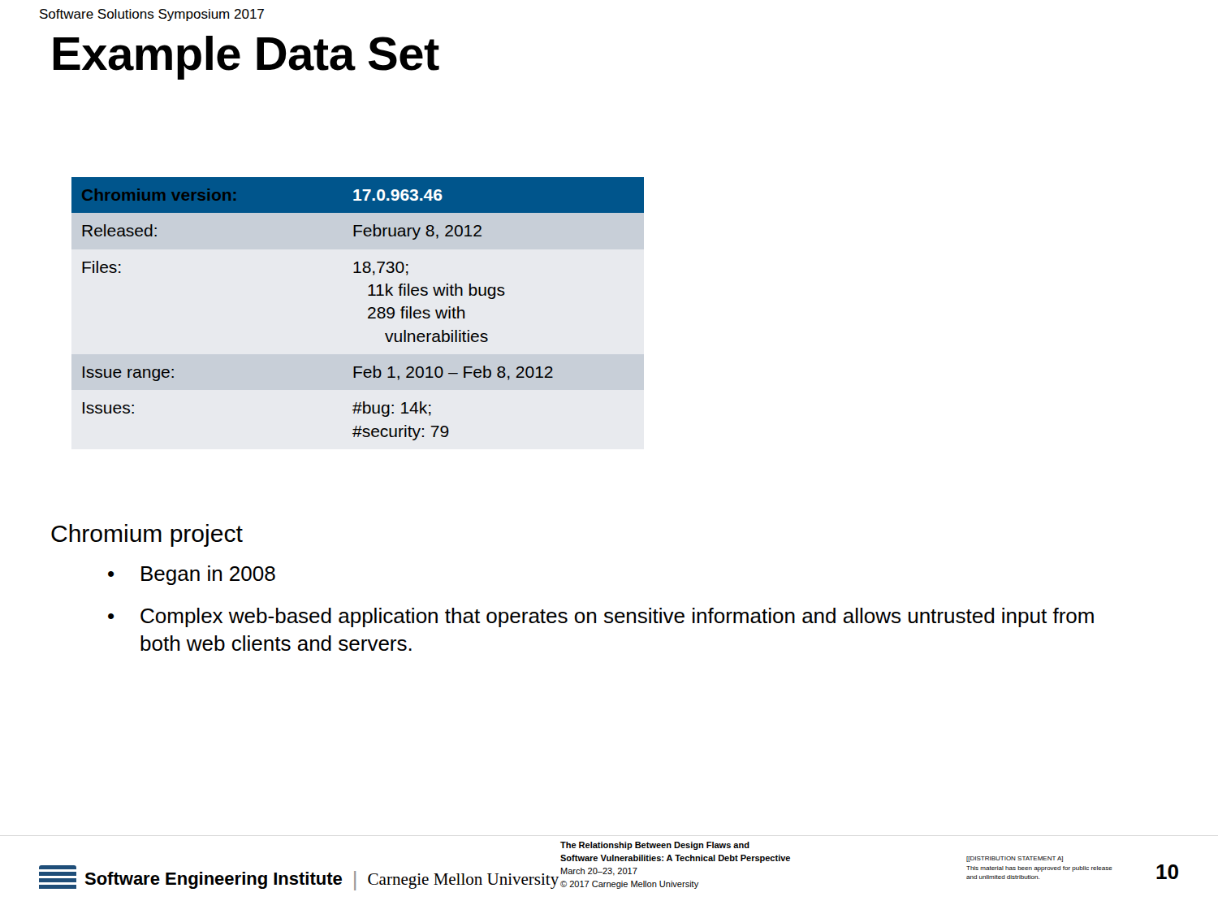Software Solutions Symposium 2017
Example Data Set
| Chromium version: | 17.0.963.46 |
| Released: | February 8, 2012 |
| Files: | 18,730; 11k files with bugs 289 files with vulnerabilities |
| Issue range: | Feb 1, 2010 – Feb 8, 2012 |
| Issues: | #bug: 14k; #security: 79 |
Chromium project
Began in 2008
Complex web-based application that operates on sensitive information and allows untrusted input from both web clients and servers.
Software Engineering Institute | Carnegie Mellon University
The Relationship Between Design Flaws and
Software Vulnerabilities: A Technical Debt Perspective
March 20–23, 2017
© 2017 Carnegie Mellon University
[[DISTRIBUTION STATEMENT A]
This material has been approved for public release and unlimited distribution.
10